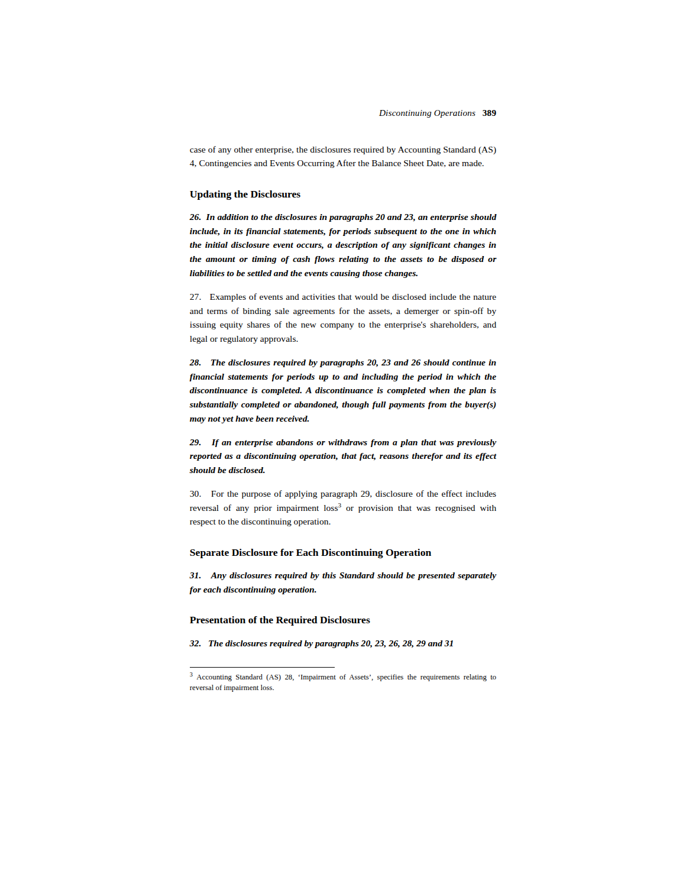Discontinuing Operations 389
case of any other enterprise, the disclosures required by Accounting Standard (AS) 4, Contingencies and Events Occurring After the Balance Sheet Date, are made.
Updating the Disclosures
26. In addition to the disclosures in paragraphs 20 and 23, an enterprise should include, in its financial statements, for periods subsequent to the one in which the initial disclosure event occurs, a description of any significant changes in the amount or timing of cash flows relating to the assets to be disposed or liabilities to be settled and the events causing those changes.
27. Examples of events and activities that would be disclosed include the nature and terms of binding sale agreements for the assets, a demerger or spin-off by issuing equity shares of the new company to the enterprise's shareholders, and legal or regulatory approvals.
28. The disclosures required by paragraphs 20, 23 and 26 should continue in financial statements for periods up to and including the period in which the discontinuance is completed. A discontinuance is completed when the plan is substantially completed or abandoned, though full payments from the buyer(s) may not yet have been received.
29. If an enterprise abandons or withdraws from a plan that was previously reported as a discontinuing operation, that fact, reasons therefor and its effect should be disclosed.
30. For the purpose of applying paragraph 29, disclosure of the effect includes reversal of any prior impairment loss3 or provision that was recognised with respect to the discontinuing operation.
Separate Disclosure for Each Discontinuing Operation
31. Any disclosures required by this Standard should be presented separately for each discontinuing operation.
Presentation of the Required Disclosures
32. The disclosures required by paragraphs 20, 23, 26, 28, 29 and 31
3 Accounting Standard (AS) 28, ‘Impairment of Assets’, specifies the requirements relating to reversal of impairment loss.